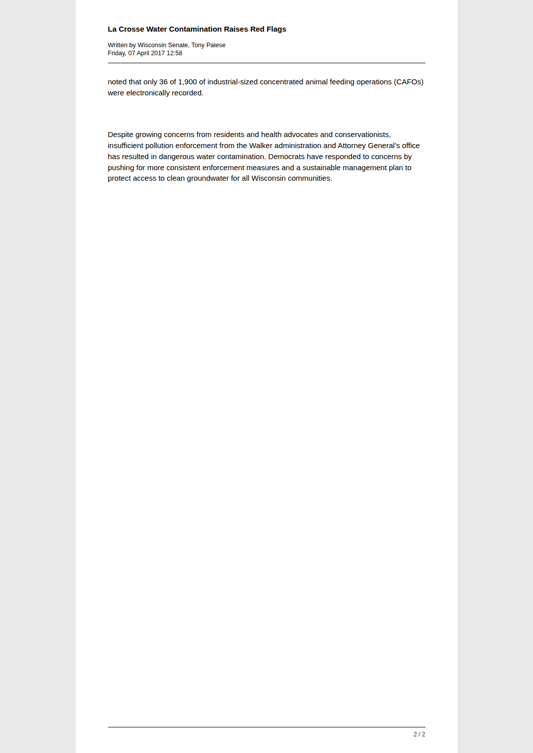La Crosse Water Contamination Raises Red Flags
Written by Wisconsin Senate, Tony Palese
Friday, 07 April 2017 12:58
noted that only 36 of 1,900 of industrial-sized concentrated animal feeding operations (CAFOs) were electronically recorded.
Despite growing concerns from residents and health advocates and conservationists, insufficient pollution enforcement from the Walker administration and Attorney General’s office has resulted in dangerous water contamination. Democrats have responded to concerns by pushing for more consistent enforcement measures and a sustainable management plan to protect access to clean groundwater for all Wisconsin communities.
2 / 2